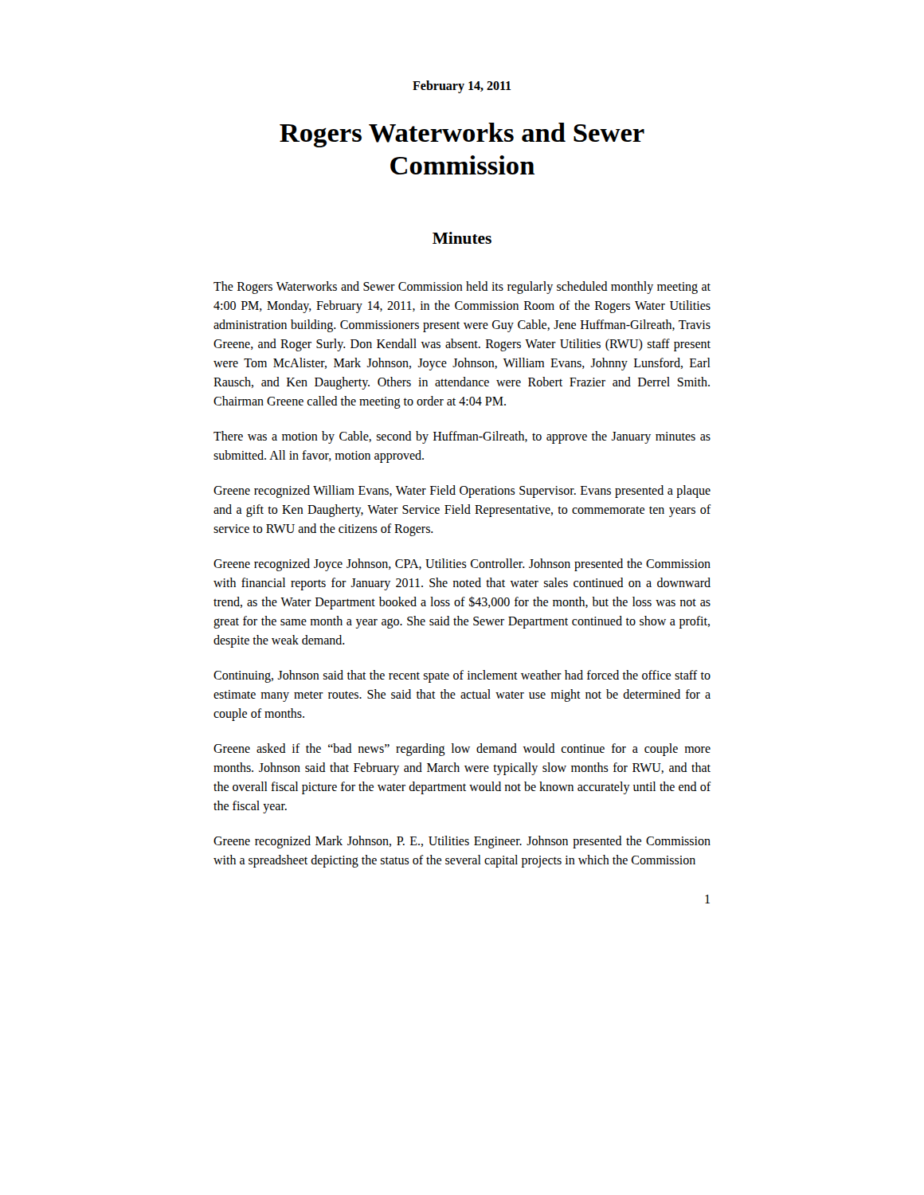February 14, 2011
Rogers Waterworks and Sewer Commission
Minutes
The Rogers Waterworks and Sewer Commission held its regularly scheduled monthly meeting at 4:00 PM, Monday, February 14, 2011, in the Commission Room of the Rogers Water Utilities administration building. Commissioners present were Guy Cable, Jene Huffman-Gilreath, Travis Greene, and Roger Surly. Don Kendall was absent. Rogers Water Utilities (RWU) staff present were Tom McAlister, Mark Johnson, Joyce Johnson, William Evans, Johnny Lunsford, Earl Rausch, and Ken Daugherty. Others in attendance were Robert Frazier and Derrel Smith. Chairman Greene called the meeting to order at 4:04 PM.
There was a motion by Cable, second by Huffman-Gilreath, to approve the January minutes as submitted. All in favor, motion approved.
Greene recognized William Evans, Water Field Operations Supervisor. Evans presented a plaque and a gift to Ken Daugherty, Water Service Field Representative, to commemorate ten years of service to RWU and the citizens of Rogers.
Greene recognized Joyce Johnson, CPA, Utilities Controller. Johnson presented the Commission with financial reports for January 2011. She noted that water sales continued on a downward trend, as the Water Department booked a loss of $43,000 for the month, but the loss was not as great for the same month a year ago. She said the Sewer Department continued to show a profit, despite the weak demand.
Continuing, Johnson said that the recent spate of inclement weather had forced the office staff to estimate many meter routes. She said that the actual water use might not be determined for a couple of months.
Greene asked if the “bad news” regarding low demand would continue for a couple more months. Johnson said that February and March were typically slow months for RWU, and that the overall fiscal picture for the water department would not be known accurately until the end of the fiscal year.
Greene recognized Mark Johnson, P. E., Utilities Engineer. Johnson presented the Commission with a spreadsheet depicting the status of the several capital projects in which the Commission
1